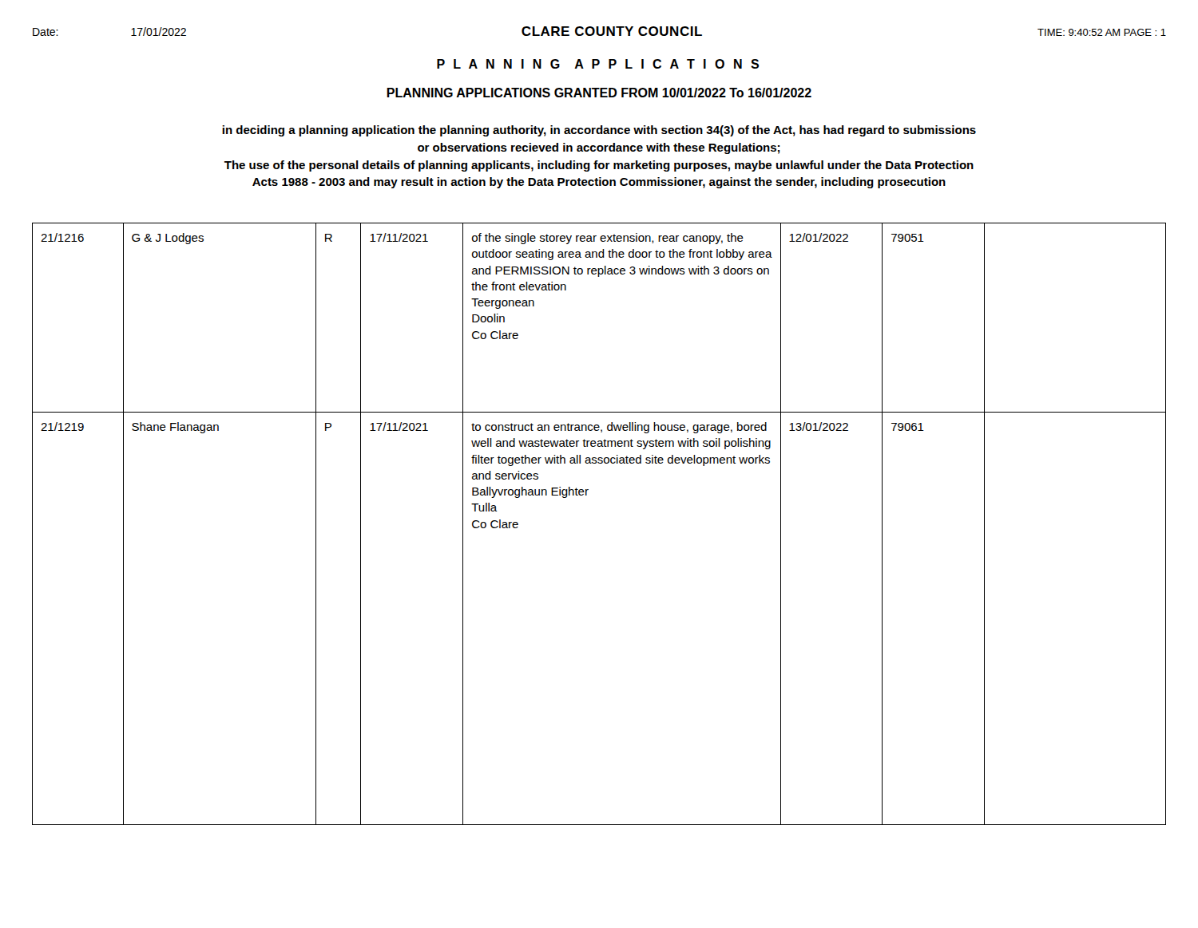Date:17/01/2022
CLARE COUNTY COUNCIL
TIME: 9:40:52 AM PAGE : 1
P L A N N I N G A P P L I C A T I O N S
PLANNING APPLICATIONS GRANTED FROM 10/01/2022 To 16/01/2022
in deciding a planning application the planning authority, in accordance with section 34(3) of the Act, has had regard to submissions
or observations recieved in accordance with these Regulations;
The use of the personal details of planning applicants, including for marketing purposes, maybe unlawful under the Data Protection
Acts 1988 - 2003 and may result in action by the Data Protection Commissioner, against the sender, including prosecution
| 21/1216 | G & J Lodges | R | 17/11/2021 | of the single storey rear extension, rear canopy, the outdoor seating area and the door to the front lobby area and PERMISSION to replace 3 windows with 3 doors on the front elevation Teergonean Doolin Co Clare | 12/01/2022 | 79051 | |
| 21/1219 | Shane Flanagan | P | 17/11/2021 | to construct an entrance, dwelling house, garage, bored well and wastewater treatment system with soil polishing filter together with all associated site development works and services Ballyvroghaun Eighter Tulla Co Clare | 13/01/2022 | 79061 | |